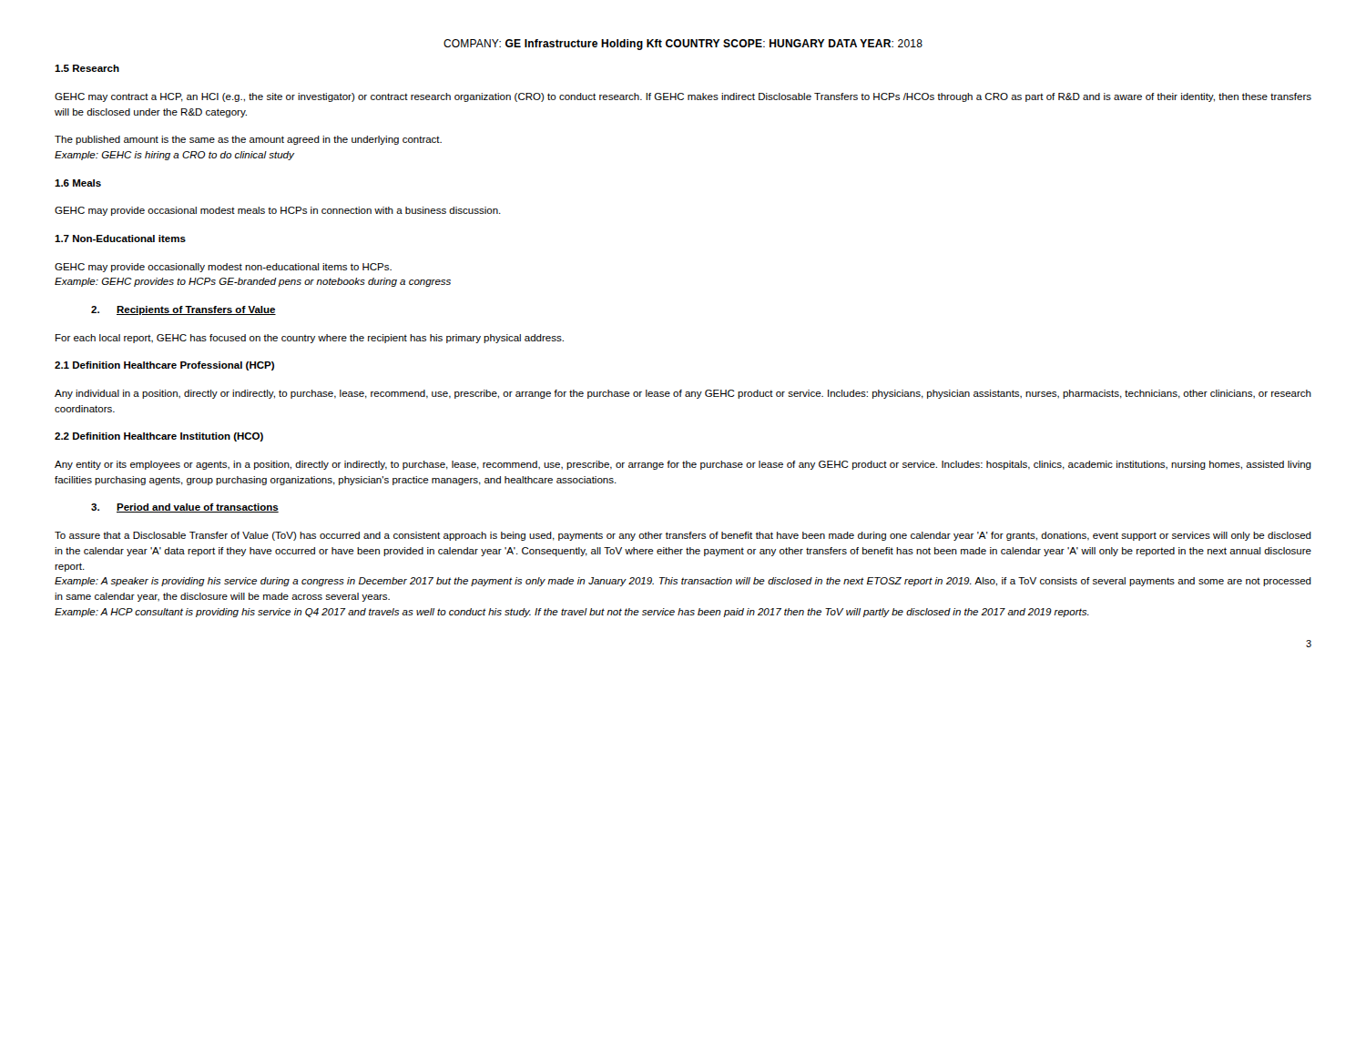COMPANY: GE Infrastructure Holding Kft COUNTRY SCOPE: HUNGARY DATA YEAR: 2018
1.5 Research
GEHC may contract a HCP, an HCI (e.g., the site or investigator) or contract research organization (CRO) to conduct research. If GEHC makes indirect Disclosable Transfers to HCPs /HCOs through a CRO as part of R&D and is aware of their identity, then these transfers will be disclosed under the R&D category.
The published amount is the same as the amount agreed in the underlying contract.
Example: GEHC is hiring a CRO to do clinical study
1.6 Meals
GEHC may provide occasional modest meals to HCPs in connection with a business discussion.
1.7 Non-Educational items
GEHC may provide occasionally modest non-educational items to HCPs.
Example: GEHC provides to HCPs GE-branded pens or notebooks during a congress
2. Recipients of Transfers of Value
For each local report, GEHC has focused on the country where the recipient has his primary physical address.
2.1 Definition Healthcare Professional (HCP)
Any individual in a position, directly or indirectly, to purchase, lease, recommend, use, prescribe, or arrange for the purchase or lease of any GEHC product or service. Includes: physicians, physician assistants, nurses, pharmacists, technicians, other clinicians, or research coordinators.
2.2 Definition Healthcare Institution (HCO)
Any entity or its employees or agents, in a position, directly or indirectly, to purchase, lease, recommend, use, prescribe, or arrange for the purchase or lease of any GEHC product or service. Includes: hospitals, clinics, academic institutions, nursing homes, assisted living facilities purchasing agents, group purchasing organizations, physician's practice managers, and healthcare associations.
3. Period and value of transactions
To assure that a Disclosable Transfer of Value (ToV) has occurred and a consistent approach is being used, payments or any other transfers of benefit that have been made during one calendar year 'A' for grants, donations, event support or services will only be disclosed in the calendar year 'A' data report if they have occurred or have been provided in calendar year 'A'. Consequently, all ToV where either the payment or any other transfers of benefit has not been made in calendar year 'A' will only be reported in the next annual disclosure report.
Example: A speaker is providing his service during a congress in December 2017 but the payment is only made in January 2019. This transaction will be disclosed in the next ETOSZ report in 2019. Also, if a ToV consists of several payments and some are not processed in same calendar year, the disclosure will be made across several years.
Example: A HCP consultant is providing his service in Q4 2017 and travels as well to conduct his study. If the travel but not the service has been paid in 2017 then the ToV will partly be disclosed in the 2017 and 2019 reports.
3